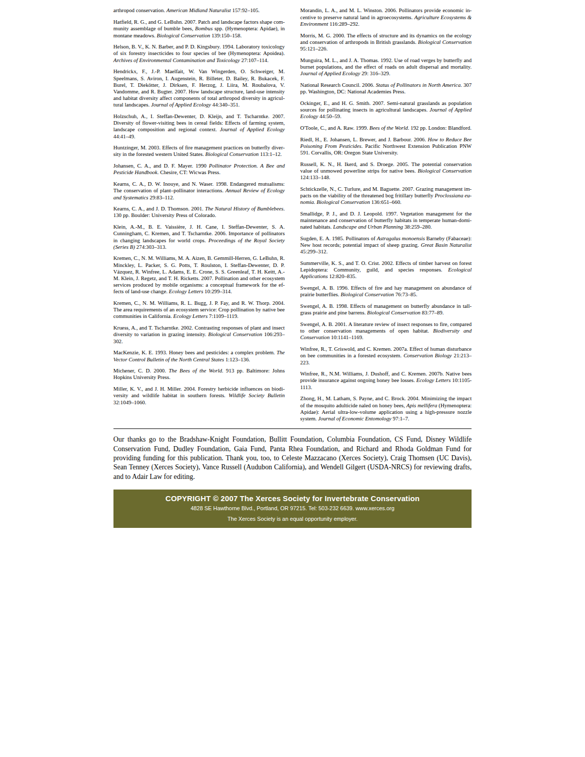arthropod conservation. American Midland Naturalist 157:92–105.
Hatfield, R. G., and G. LeBuhn. 2007. Patch and landscape factors shape community assemblage of bumble bees, Bombus spp. (Hymenoptera: Apidae), in montane meadows. Biological Conservation 139:150–158.
Helson, B. V., K. N. Barber, and P. D. Kingsbury. 1994. Laboratory toxicology of six forestry insecticides to four species of bee (Hymenoptera: Apoidea). Archives of Environmental Contamination and Toxicology 27:107–114.
Hendrickx, F., J.-P. Maelfait, W. Van Wingerden, O. Schweiger, M. Speelmans, S. Aviron, I. Augenstein, R. Billeter, D. Bailey, R. Bukacek, F. Burel, T. Diekötter, J. Dirksen, F. Herzog, J. Liira, M. Roubalova, V. Vandomme, and R. Bugter. 2007. How landscape structure, land-use intensity and habitat diversity affect components of total arthropod diversity in agricultural landscapes. Journal of Applied Ecology 44:340–351.
Holzschuh, A., I. Steffan-Dewenter, D. Kleijn, and T. Tscharntke. 2007. Diversity of flower-visiting bees in cereal fields: Effects of farming system, landscape composition and regional context. Journal of Applied Ecology 44:41–49.
Huntzinger, M. 2003. Effects of fire management practices on butterfly diversity in the forested western United States. Biological Conservation 113:1–12.
Johansen, C. A., and D. F. Mayer. 1990 Pollinator Protection. A Bee and Pesticide Handbook. Chesire, CT: Wicwas Press.
Kearns, C. A., D. W. Inouye, and N. Waser. 1998. Endangered mutualisms: The conservation of plant–pollinator interactions. Annual Review of Ecology and Systematics 29:83–112.
Kearns, C. A., and J. D. Thomson. 2001. The Natural History of Bumblebees. 130 pp. Boulder: University Press of Colorado.
Klein, A.-M., B. E. Vaissière, J. H. Cane, I. Steffan-Dewenter, S. A. Cunningham, C. Kremen, and T. Tscharntke. 2006. Importance of pollinators in changing landscapes for world crops. Proceedings of the Royal Society (Series B) 274:303–313.
Kremen, C., N. M. Williams, M. A. Aizen, B. Gemmill-Herren, G. LeBuhn, R. Minckley, L. Packer, S. G. Potts, T. Roulston, I. Steffan-Dewenter, D. P. Vázquez, R. Winfree, L. Adams, E. E. Crone, S. S. Greenleaf, T. H. Keitt, A.-M. Klein, J. Regetz, and T. H. Ricketts. 2007. Pollination and other ecosystem services produced by mobile organisms: a conceptual framework for the effects of land-use change. Ecology Letters 10:299–314.
Kremen, C., N. M. Williams, R. L. Bugg, J. P. Fay, and R. W. Thorp. 2004. The area requirements of an ecosystem service: Crop pollination by native bee communities in California. Ecology Letters 7:1109–1119.
Kruess, A., and T. Tscharntke. 2002. Contrasting responses of plant and insect diversity to variation in grazing intensity. Biological Conservation 106:293–302.
MacKenzie, K. E. 1993. Honey bees and pesticides: a complex problem. The Vector Control Bulletin of the North Central States 1:123–136.
Michener, C. D. 2000. The Bees of the World. 913 pp. Baltimore: Johns Hopkins University Press.
Miller, K. V., and J. H. Miller. 2004. Forestry herbicide influences on biodiversity and wildlife habitat in southern forests. Wildlife Society Bulletin 32:1049–1060.
Morandin, L. A., and M. L. Winston. 2006. Pollinators provide economic incentive to preserve natural land in agroecosystems. Agriculture Ecosystems & Environment 116:289–292.
Morris, M. G. 2000. The effects of structure and its dynamics on the ecology and conservation of arthropods in British grasslands. Biological Conservation 95:121–226.
Munguira, M. L., and J. A. Thomas. 1992. Use of road verges by butterfly and burnet populations, and the effect of roads on adult dispersal and mortality. Journal of Applied Ecology 29: 316–329.
National Research Council. 2006. Status of Pollinators in North America. 307 pp. Washington, DC: National Academies Press.
Ockinger, E., and H. G. Smith. 2007. Semi-natural grasslands as population sources for pollinating insects in agricultural landscapes. Journal of Applied Ecology 44:50–59.
O'Toole, C., and A. Raw. 1999. Bees of the World. 192 pp. London: Blandford.
Riedl, H., E. Johansen, L. Brewer, and J. Barbour. 2006. How to Reduce Bee Poisoning From Pesticides. Pacific Northwest Extension Publication PNW 591. Corvallis, OR: Oregon State University.
Russell, K. N., H. Ikerd, and S. Droege. 2005. The potential conservation value of unmowed powerline strips for native bees. Biological Conservation 124:133–148.
Schtickzelle, N., C. Turlure, and M. Baguette. 2007. Grazing management impacts on the viability of the threatened bog fritillary butterfly Proclossiana eunomia. Biological Conservation 136:651–660.
Smallidge, P. J., and D. J. Leopold. 1997. Vegetation management for the maintenance and conservation of butterfly habitats in temperate human-dominated habitats. Landscape and Urban Planning 38:259–280.
Sugden, E. A. 1985. Pollinators of Astragalus monoensis Barneby (Fabaceae): New host records; potential impact of sheep grazing. Great Basin Naturalist 45:299–312.
Summerville, K. S., and T. O. Crist. 2002. Effects of timber harvest on forest Lepidoptera: Community, guild, and species responses. Ecological Applications 12:820–835.
Swengel, A. B. 1996. Effects of fire and hay management on abundance of prairie butterflies. Biological Conservation 76:73–85.
Swengel, A. B. 1998. Effects of management on butterfly abundance in tallgrass prairie and pine barrens. Biological Conservation 83:77–89.
Swengel, A. B. 2001. A literature review of insect responses to fire, compared to other conservation managements of open habitat. Biodiversity and Conservation 10:1141–1169.
Winfree, R., T. Griswold, and C. Kremen. 2007a. Effect of human disturbance on bee communities in a forested ecosystem. Conservation Biology 21:213–223.
Winfree, R., N.M. Williams, J. Dushoff, and C. Kremen. 2007b. Native bees provide insurance against ongoing honey bee losses. Ecology Letters 10:1105-1113.
Zhong, H., M. Latham, S. Payne, and C. Brock. 2004. Minimizing the impact of the mosquito adulticide naled on honey bees, Apis mellifera (Hymenoptera: Apidae): Aerial ultra-low-volume application using a high-pressure nozzle system. Journal of Economic Entomology 97:1–7.
Our thanks go to the Bradshaw-Knight Foundation, Bullitt Foundation, Columbia Foundation, CS Fund, Disney Wildlife Conservation Fund, Dudley Foundation, Gaia Fund, Panta Rhea Foundation, and Richard and Rhoda Goldman Fund for providing funding for this publication. Thank you, too, to Celeste Mazzacano (Xerces Society), Craig Thomsen (UC Davis), Sean Tenney (Xerces Society), Vance Russell (Audubon California), and Wendell Gilgert (USDA-NRCS) for reviewing drafts, and to Adair Law for editing.
COPYRIGHT © 2007 The Xerces Society for Invertebrate Conservation
4828 SE Hawthorne Blvd., Portland, OR 97215. Tel: 503-232 6639. www.xerces.org
The Xerces Society is an equal opportunity employer.